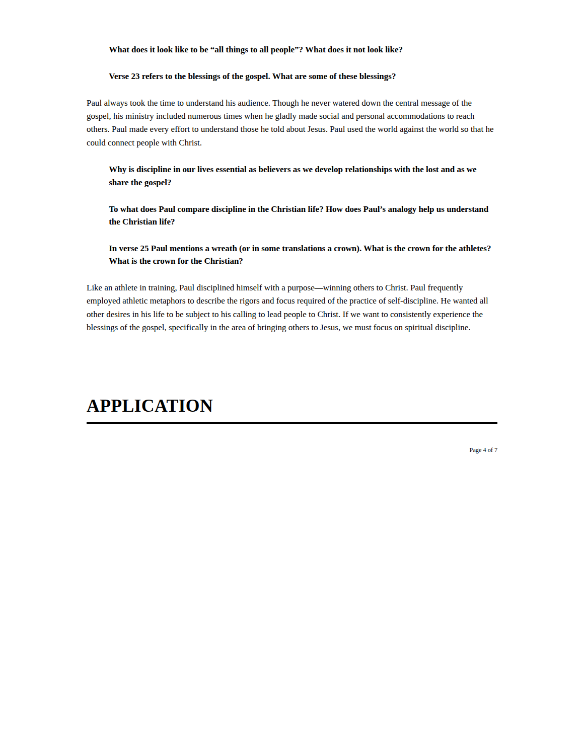What does it look like to be “all things to all people”? What does it not look like?
Verse 23 refers to the blessings of the gospel. What are some of these blessings?
Paul always took the time to understand his audience. Though he never watered down the central message of the gospel, his ministry included numerous times when he gladly made social and personal accommodations to reach others. Paul made every effort to understand those he told about Jesus. Paul used the world against the world so that he could connect people with Christ.
Why is discipline in our lives essential as believers as we develop relationships with the lost and as we share the gospel?
To what does Paul compare discipline in the Christian life? How does Paul’s analogy help us understand the Christian life?
In verse 25 Paul mentions a wreath (or in some translations a crown). What is the crown for the athletes? What is the crown for the Christian?
Like an athlete in training, Paul disciplined himself with a purpose—winning others to Christ. Paul frequently employed athletic metaphors to describe the rigors and focus required of the practice of self-discipline. He wanted all other desires in his life to be subject to his calling to lead people to Christ. If we want to consistently experience the blessings of the gospel, specifically in the area of bringing others to Jesus, we must focus on spiritual discipline.
APPLICATION
Page 4 of 7